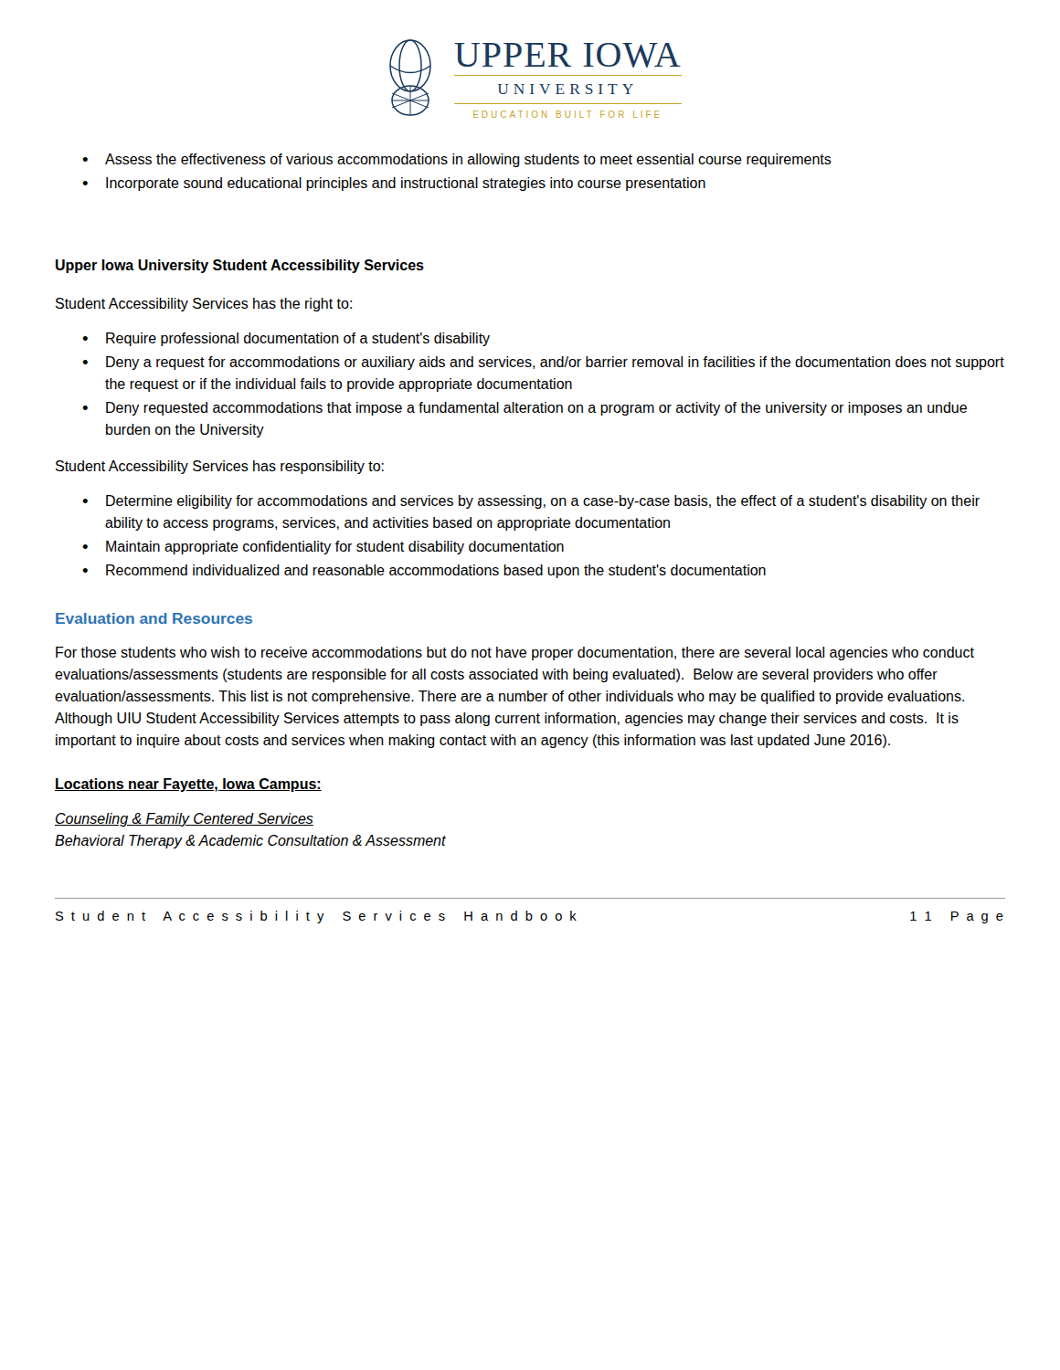UPPER IOWA
UNIVERSITY
EDUCATION BUILT FOR LIFE
Assess the effectiveness of various accommodations in allowing students to meet essential course requirements
Incorporate sound educational principles and instructional strategies into course presentation
Upper Iowa University Student Accessibility Services
Student Accessibility Services has the right to:
Require professional documentation of a student's disability
Deny a request for accommodations or auxiliary aids and services, and/or barrier removal in facilities if the documentation does not support the request or if the individual fails to provide appropriate documentation
Deny requested accommodations that impose a fundamental alteration on a program or activity of the university or imposes an undue burden on the University
Student Accessibility Services has responsibility to:
Determine eligibility for accommodations and services by assessing, on a case-by-case basis, the effect of a student's disability on their ability to access programs, services, and activities based on appropriate documentation
Maintain appropriate confidentiality for student disability documentation
Recommend individualized and reasonable accommodations based upon the student's documentation
Evaluation and Resources
For those students who wish to receive accommodations but do not have proper documentation, there are several local agencies who conduct evaluations/assessments (students are responsible for all costs associated with being evaluated). Below are several providers who offer evaluation/assessments. This list is not comprehensive. There are a number of other individuals who may be qualified to provide evaluations. Although UIU Student Accessibility Services attempts to pass along current information, agencies may change their services and costs. It is important to inquire about costs and services when making contact with an agency (this information was last updated June 2016).
Locations near Fayette, Iowa Campus:
Counseling & Family Centered Services
Behavioral Therapy & Academic Consultation & Assessment
S t u d e n t A c c e s s i b i l i t y S e r v i c e s H a n d b o o k 1 1 P a g e